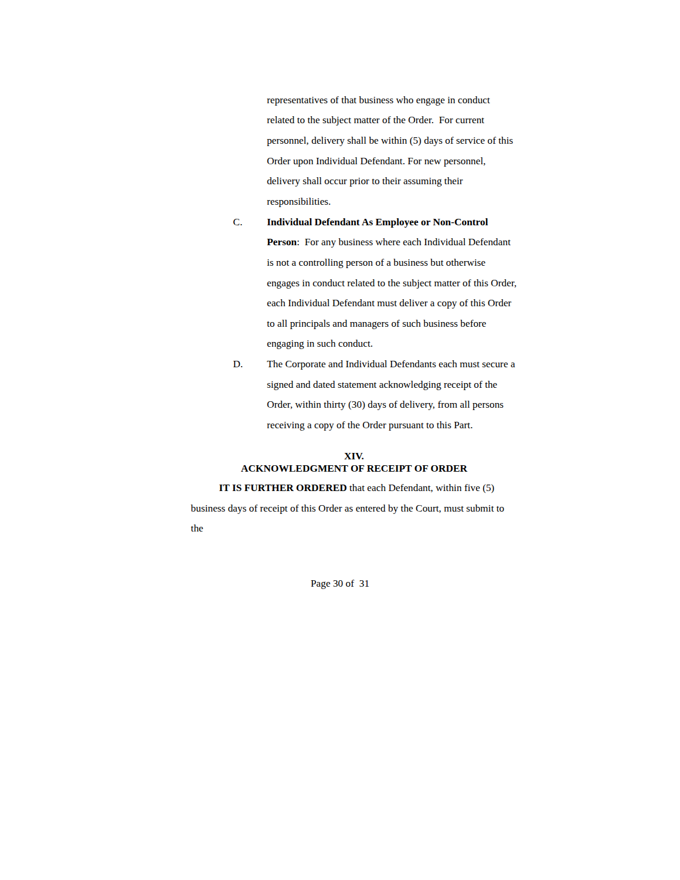representatives of that business who engage in conduct related to the subject matter of the Order. For current personnel, delivery shall be within (5) days of service of this Order upon Individual Defendant. For new personnel, delivery shall occur prior to their assuming their responsibilities.
C. Individual Defendant As Employee or Non-Control Person: For any business where each Individual Defendant is not a controlling person of a business but otherwise engages in conduct related to the subject matter of this Order, each Individual Defendant must deliver a copy of this Order to all principals and managers of such business before engaging in such conduct.
D. The Corporate and Individual Defendants each must secure a signed and dated statement acknowledging receipt of the Order, within thirty (30) days of delivery, from all persons receiving a copy of the Order pursuant to this Part.
XIV. ACKNOWLEDGMENT OF RECEIPT OF ORDER
IT IS FURTHER ORDERED that each Defendant, within five (5) business days of receipt of this Order as entered by the Court, must submit to the
Page 30 of 31